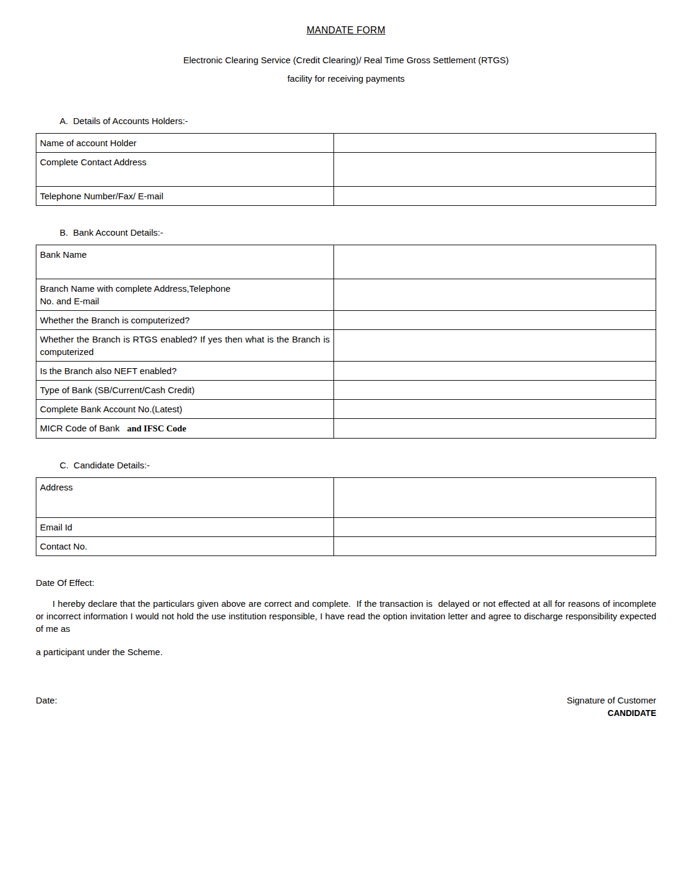MANDATE FORM
Electronic Clearing Service (Credit Clearing)/ Real Time Gross Settlement (RTGS)
facility for receiving payments
A. Details of Accounts Holders:-
| Name of account Holder | |
| Complete Contact Address | |
| Telephone Number/Fax/ E-mail | |
B. Bank Account Details:-
| Bank Name | |
| Branch Name with complete Address,Telephone No. and E-mail | |
| Whether the Branch is computerized? | |
| Whether the Branch is RTGS enabled? If yes then what is the Branch is computerized | |
| Is the Branch also NEFT enabled? | |
| Type of Bank (SB/Current/Cash Credit) | |
| Complete Bank Account No.(Latest) | |
| MICR Code of Bank and IFSC Code | |
C. Candidate Details:-
| Address | |
| Email Id | |
| Contact No. | |
Date Of Effect:
I hereby declare that the particulars given above are correct and complete. If the transaction is delayed or not effected at all for reasons of incomplete or incorrect information I would not hold the use institution responsible, I have read the option invitation letter and agree to discharge responsibility expected of me as
a participant under the Scheme.
Date:
Signature of Customer CANDIDATE